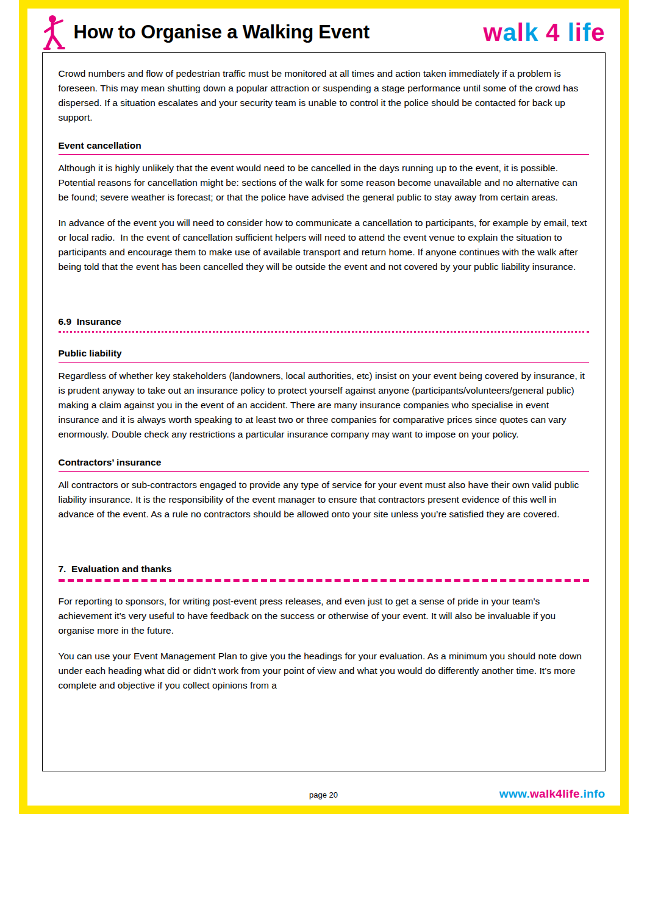How to Organise a Walking Event
walk 4 life
Crowd numbers and flow of pedestrian traffic must be monitored at all times and action taken immediately if a problem is foreseen. This may mean shutting down a popular attraction or suspending a stage performance until some of the crowd has dispersed. If a situation escalates and your security team is unable to control it the police should be contacted for back up support.
Event cancellation
Although it is highly unlikely that the event would need to be cancelled in the days running up to the event, it is possible. Potential reasons for cancellation might be: sections of the walk for some reason become unavailable and no alternative can be found; severe weather is forecast; or that the police have advised the general public to stay away from certain areas.
In advance of the event you will need to consider how to communicate a cancellation to participants, for example by email, text or local radio. In the event of cancellation sufficient helpers will need to attend the event venue to explain the situation to participants and encourage them to make use of available transport and return home. If anyone continues with the walk after being told that the event has been cancelled they will be outside the event and not covered by your public liability insurance.
6.9 Insurance
Public liability
Regardless of whether key stakeholders (landowners, local authorities, etc) insist on your event being covered by insurance, it is prudent anyway to take out an insurance policy to protect yourself against anyone (participants/volunteers/general public) making a claim against you in the event of an accident. There are many insurance companies who specialise in event insurance and it is always worth speaking to at least two or three companies for comparative prices since quotes can vary enormously. Double check any restrictions a particular insurance company may want to impose on your policy.
Contractors’ insurance
All contractors or sub-contractors engaged to provide any type of service for your event must also have their own valid public liability insurance. It is the responsibility of the event manager to ensure that contractors present evidence of this well in advance of the event. As a rule no contractors should be allowed onto your site unless you’re satisfied they are covered.
7. Evaluation and thanks
For reporting to sponsors, for writing post-event press releases, and even just to get a sense of pride in your team’s achievement it’s very useful to have feedback on the success or otherwise of your event. It will also be invaluable if you organise more in the future.
You can use your Event Management Plan to give you the headings for your evaluation. As a minimum you should note down under each heading what did or didn’t work from your point of view and what you would do differently another time. It’s more complete and objective if you collect opinions from a
page 20 www. walk4life.info